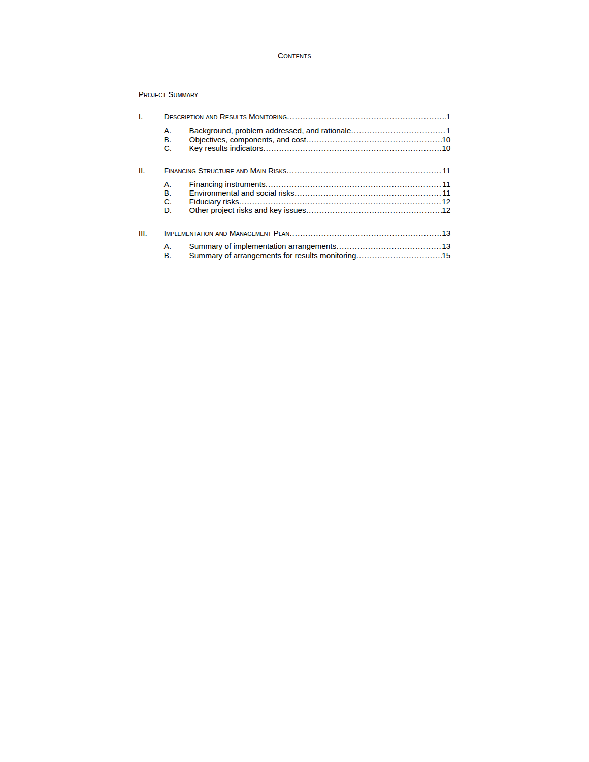Contents
Project Summary
I. Description and Results Monitoring 1
A. Background, problem addressed, and rationale 1
B. Objectives, components, and cost 10
C. Key results indicators 10
II. Financing Structure and Main Risks 11
A. Financing instruments 11
B. Environmental and social risks 11
C. Fiduciary risks 12
D. Other project risks and key issues 12
III. Implementation and Management Plan 13
A. Summary of implementation arrangements 13
B. Summary of arrangements for results monitoring 15